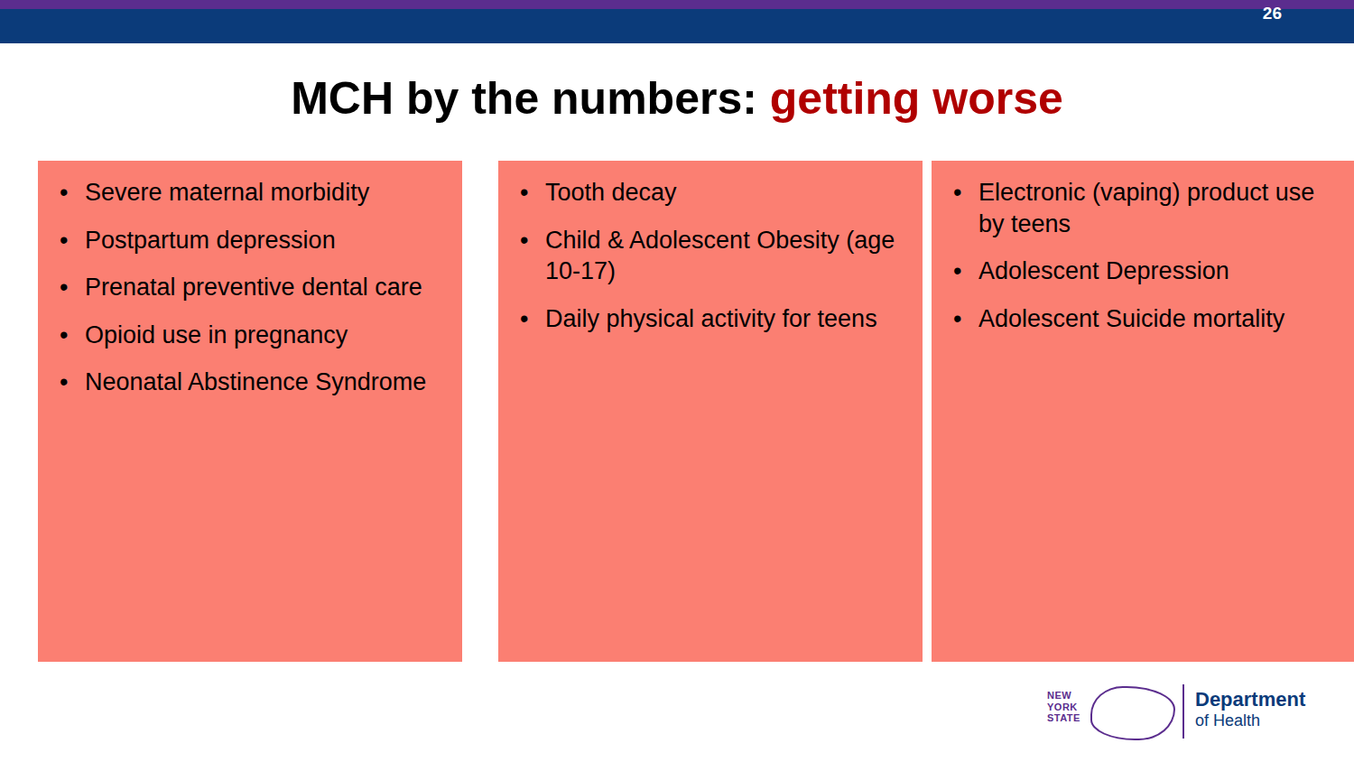26
MCH by the numbers: getting worse
Severe maternal morbidity
Postpartum depression
Prenatal preventive dental care
Opioid use in pregnancy
Neonatal Abstinence Syndrome
Tooth decay
Child & Adolescent Obesity (age 10-17)
Daily physical activity for teens
Electronic (vaping) product use by teens
Adolescent Depression
Adolescent Suicide mortality
NEW
YORK
STATE
Departmentof Health